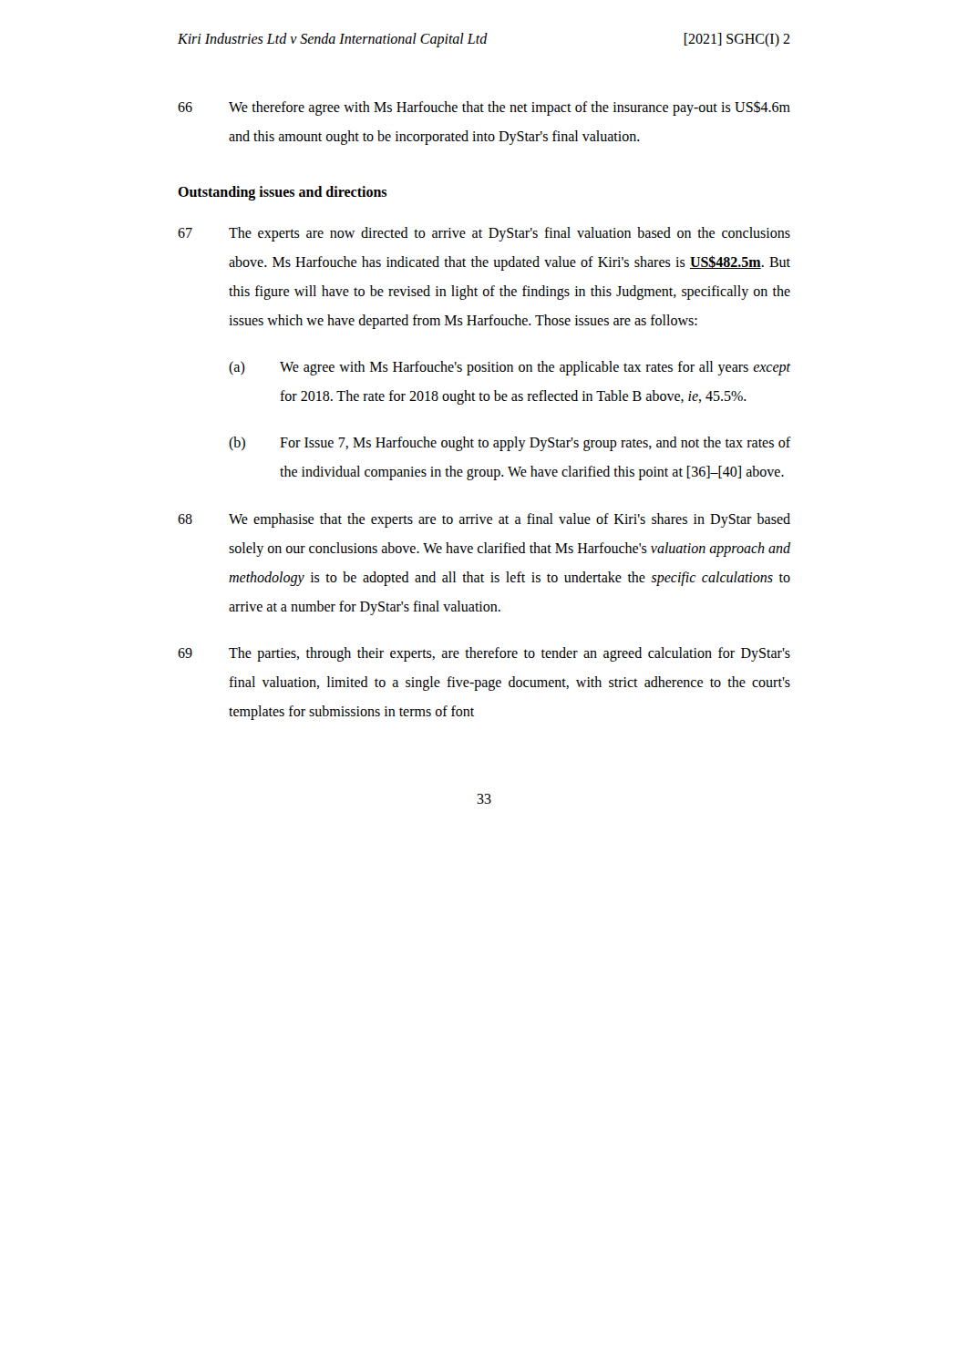Kiri Industries Ltd v Senda International Capital Ltd [2021] SGHC(I) 2
66 We therefore agree with Ms Harfouche that the net impact of the insurance pay-out is US$4.6m and this amount ought to be incorporated into DyStar's final valuation.
Outstanding issues and directions
67 The experts are now directed to arrive at DyStar's final valuation based on the conclusions above. Ms Harfouche has indicated that the updated value of Kiri's shares is US$482.5m. But this figure will have to be revised in light of the findings in this Judgment, specifically on the issues which we have departed from Ms Harfouche. Those issues are as follows:
(a) We agree with Ms Harfouche's position on the applicable tax rates for all years except for 2018. The rate for 2018 ought to be as reflected in Table B above, ie, 45.5%.
(b) For Issue 7, Ms Harfouche ought to apply DyStar's group rates, and not the tax rates of the individual companies in the group. We have clarified this point at [36]–[40] above.
68 We emphasise that the experts are to arrive at a final value of Kiri's shares in DyStar based solely on our conclusions above. We have clarified that Ms Harfouche's valuation approach and methodology is to be adopted and all that is left is to undertake the specific calculations to arrive at a number for DyStar's final valuation.
69 The parties, through their experts, are therefore to tender an agreed calculation for DyStar's final valuation, limited to a single five-page document, with strict adherence to the court's templates for submissions in terms of font
33